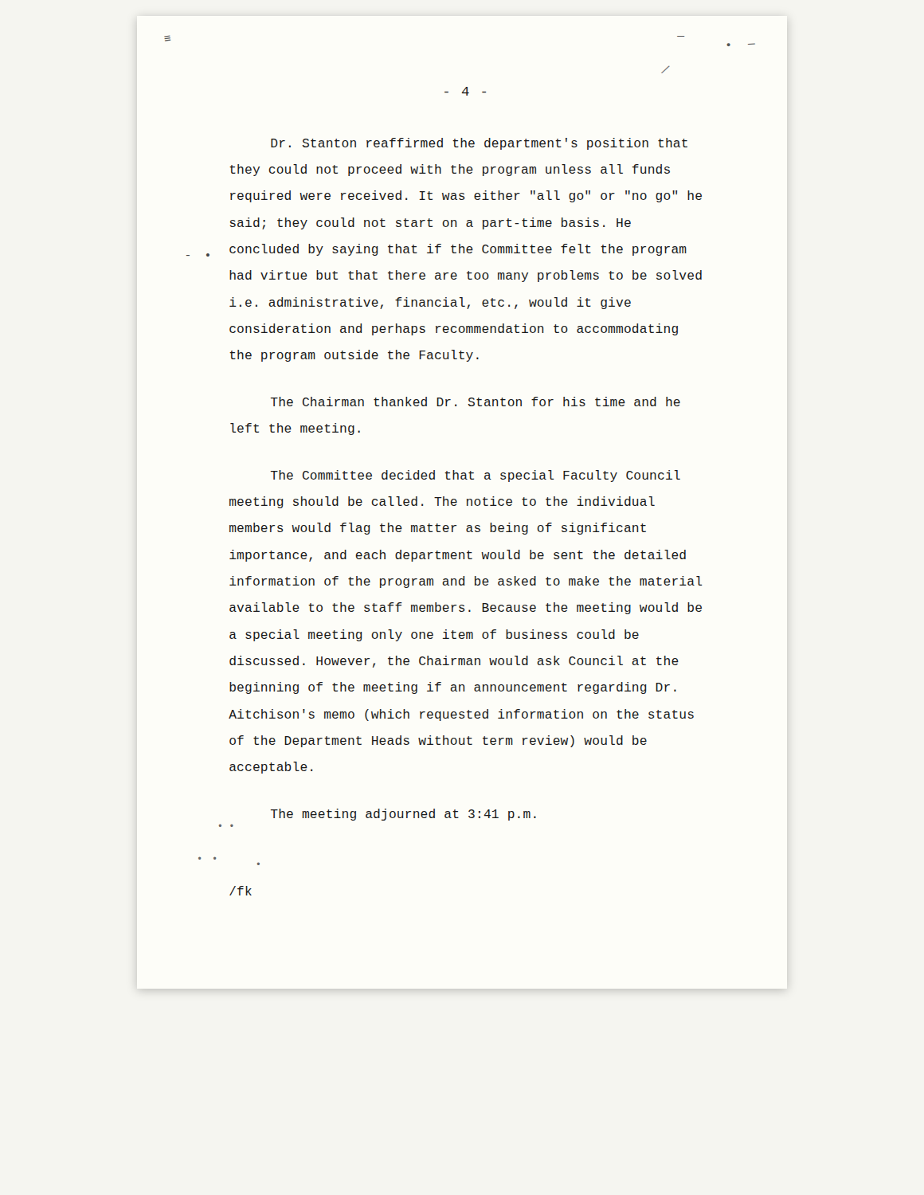≡ — • — / - • • • • • •
- 4 -
Dr. Stanton reaffirmed the department's position that they could not proceed with the program unless all funds required were received. It was either "all go" or "no go" he said; they could not start on a part-time basis. He concluded by saying that if the Committee felt the program had virtue but that there are too many problems to be solved i.e. administrative, financial, etc., would it give consideration and perhaps recommendation to accommodating the program outside the Faculty.
The Chairman thanked Dr. Stanton for his time and he left the meeting.
The Committee decided that a special Faculty Council meeting should be called. The notice to the individual members would flag the matter as being of significant importance, and each department would be sent the detailed information of the program and be asked to make the material available to the staff members. Because the meeting would be a special meeting only one item of business could be discussed. However, the Chairman would ask Council at the beginning of the meeting if an announcement regarding Dr. Aitchison's memo (which requested information on the status of the Department Heads without term review) would be acceptable.
The meeting adjourned at 3:41 p.m.
/fk